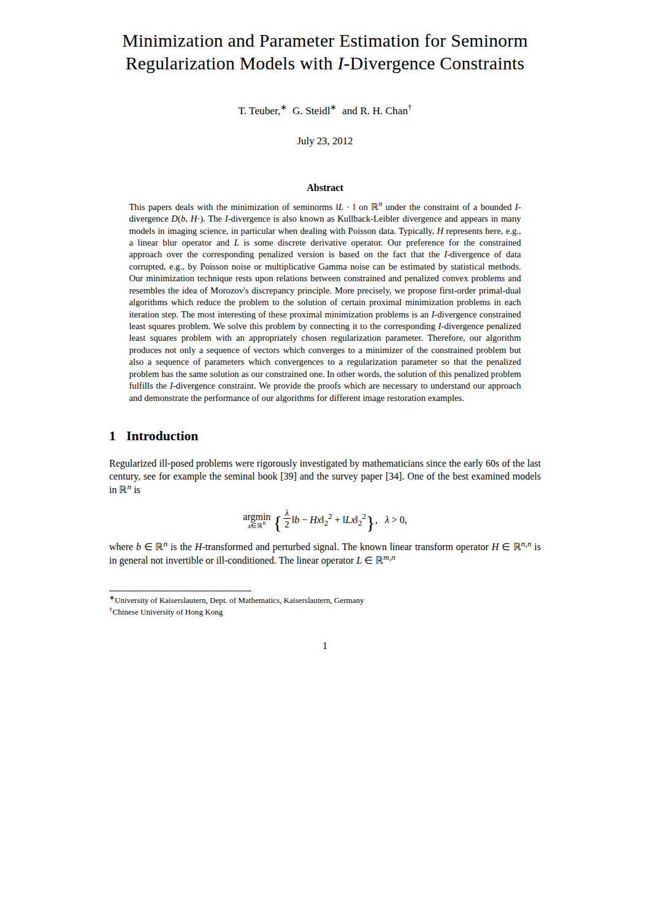Minimization and Parameter Estimation for Seminorm
Regularization Models with I-Divergence Constraints
T. Teuber,∗ G. Steidl∗ and R. H. Chan†
July 23, 2012
Abstract
This papers deals with the minimization of seminorms ‖L · ‖ on ℝn under the constraint of a bounded I-divergence D(b, H·). The I-divergence is also known as Kullback-Leibler divergence and appears in many models in imaging science, in particular when dealing with Poisson data. Typically, H represents here, e.g., a linear blur operator and L is some discrete derivative operator. Our preference for the constrained approach over the corresponding penalized version is based on the fact that the I-divergence of data corrupted, e.g., by Poisson noise or multiplicative Gamma noise can be estimated by statistical methods. Our minimization technique rests upon relations between constrained and penalized convex problems and resembles the idea of Morozov's discrepancy principle. More precisely, we propose first-order primal-dual algorithms which reduce the problem to the solution of certain proximal minimization problems in each iteration step. The most interesting of these proximal minimization problems is an I-divergence constrained least squares problem. We solve this problem by connecting it to the corresponding I-divergence penalized least squares problem with an appropriately chosen regularization parameter. Therefore, our algorithm produces not only a sequence of vectors which converges to a minimizer of the constrained problem but also a sequence of parameters which convergences to a regularization parameter so that the penalized problem has the same solution as our constrained one. In other words, the solution of this penalized problem fulfills the I-divergence constraint. We provide the proofs which are necessary to understand our approach and demonstrate the performance of our algorithms for different image restoration examples.
1 Introduction
Regularized ill-posed problems were rigorously investigated by mathematicians since the early 60s of the last century, see for example the seminal book [39] and the survey paper [34]. One of the best examined models in ℝn is
argmin x∈ℝn{λ 2‖b − Hx‖22 + ‖Lx‖22}, λ > 0,
where b ∈ ℝn is the H-transformed and perturbed signal. The known linear transform operator H ∈ ℝn,n is in general not invertible or ill-conditioned. The linear operator L ∈ ℝm,n
∗University of Kaiserslautern, Dept. of Mathematics, Kaiserslautern, Germany
†Chinese University of Hong Kong
1